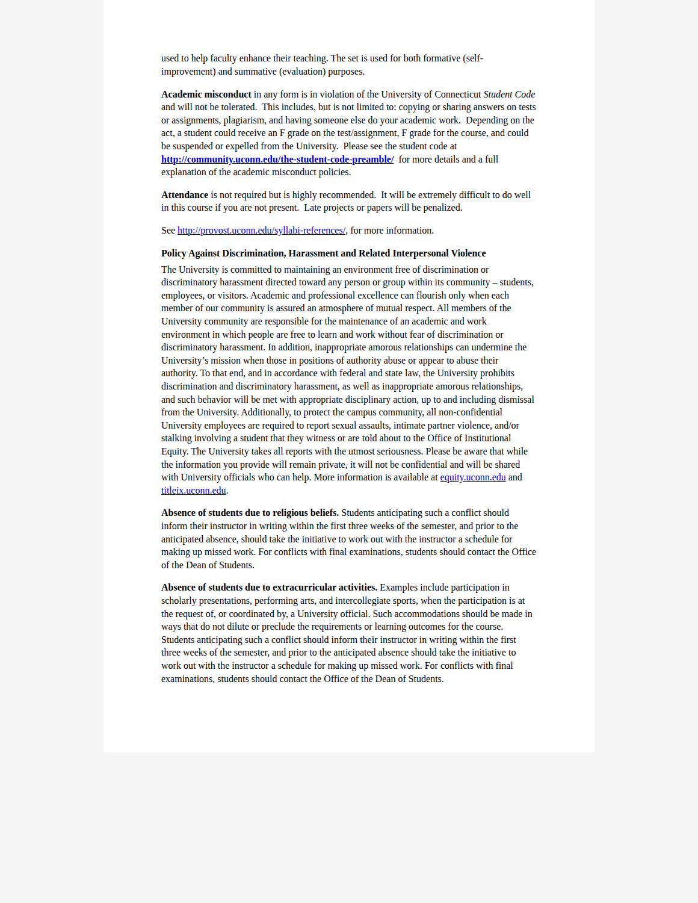used to help faculty enhance their teaching. The set is used for both formative (self-improvement) and summative (evaluation) purposes.
Academic misconduct in any form is in violation of the University of Connecticut Student Code and will not be tolerated. This includes, but is not limited to: copying or sharing answers on tests or assignments, plagiarism, and having someone else do your academic work. Depending on the act, a student could receive an F grade on the test/assignment, F grade for the course, and could be suspended or expelled from the University. Please see the student code at http://community.uconn.edu/the-student-code-preamble/ for more details and a full explanation of the academic misconduct policies.
Attendance is not required but is highly recommended. It will be extremely difficult to do well in this course if you are not present. Late projects or papers will be penalized.
See http://provost.uconn.edu/syllabi-references/, for more information.
Policy Against Discrimination, Harassment and Related Interpersonal Violence
The University is committed to maintaining an environment free of discrimination or discriminatory harassment directed toward any person or group within its community – students, employees, or visitors. Academic and professional excellence can flourish only when each member of our community is assured an atmosphere of mutual respect. All members of the University community are responsible for the maintenance of an academic and work environment in which people are free to learn and work without fear of discrimination or discriminatory harassment. In addition, inappropriate amorous relationships can undermine the University’s mission when those in positions of authority abuse or appear to abuse their authority. To that end, and in accordance with federal and state law, the University prohibits discrimination and discriminatory harassment, as well as inappropriate amorous relationships, and such behavior will be met with appropriate disciplinary action, up to and including dismissal from the University. Additionally, to protect the campus community, all non-confidential University employees are required to report sexual assaults, intimate partner violence, and/or stalking involving a student that they witness or are told about to the Office of Institutional Equity. The University takes all reports with the utmost seriousness. Please be aware that while the information you provide will remain private, it will not be confidential and will be shared with University officials who can help. More information is available at equity.uconn.edu and titleix.uconn.edu.
Absence of students due to religious beliefs. Students anticipating such a conflict should inform their instructor in writing within the first three weeks of the semester, and prior to the anticipated absence, should take the initiative to work out with the instructor a schedule for making up missed work. For conflicts with final examinations, students should contact the Office of the Dean of Students.
Absence of students due to extracurricular activities. Examples include participation in scholarly presentations, performing arts, and intercollegiate sports, when the participation is at the request of, or coordinated by, a University official. Such accommodations should be made in ways that do not dilute or preclude the requirements or learning outcomes for the course. Students anticipating such a conflict should inform their instructor in writing within the first three weeks of the semester, and prior to the anticipated absence should take the initiative to work out with the instructor a schedule for making up missed work. For conflicts with final examinations, students should contact the Office of the Dean of Students.